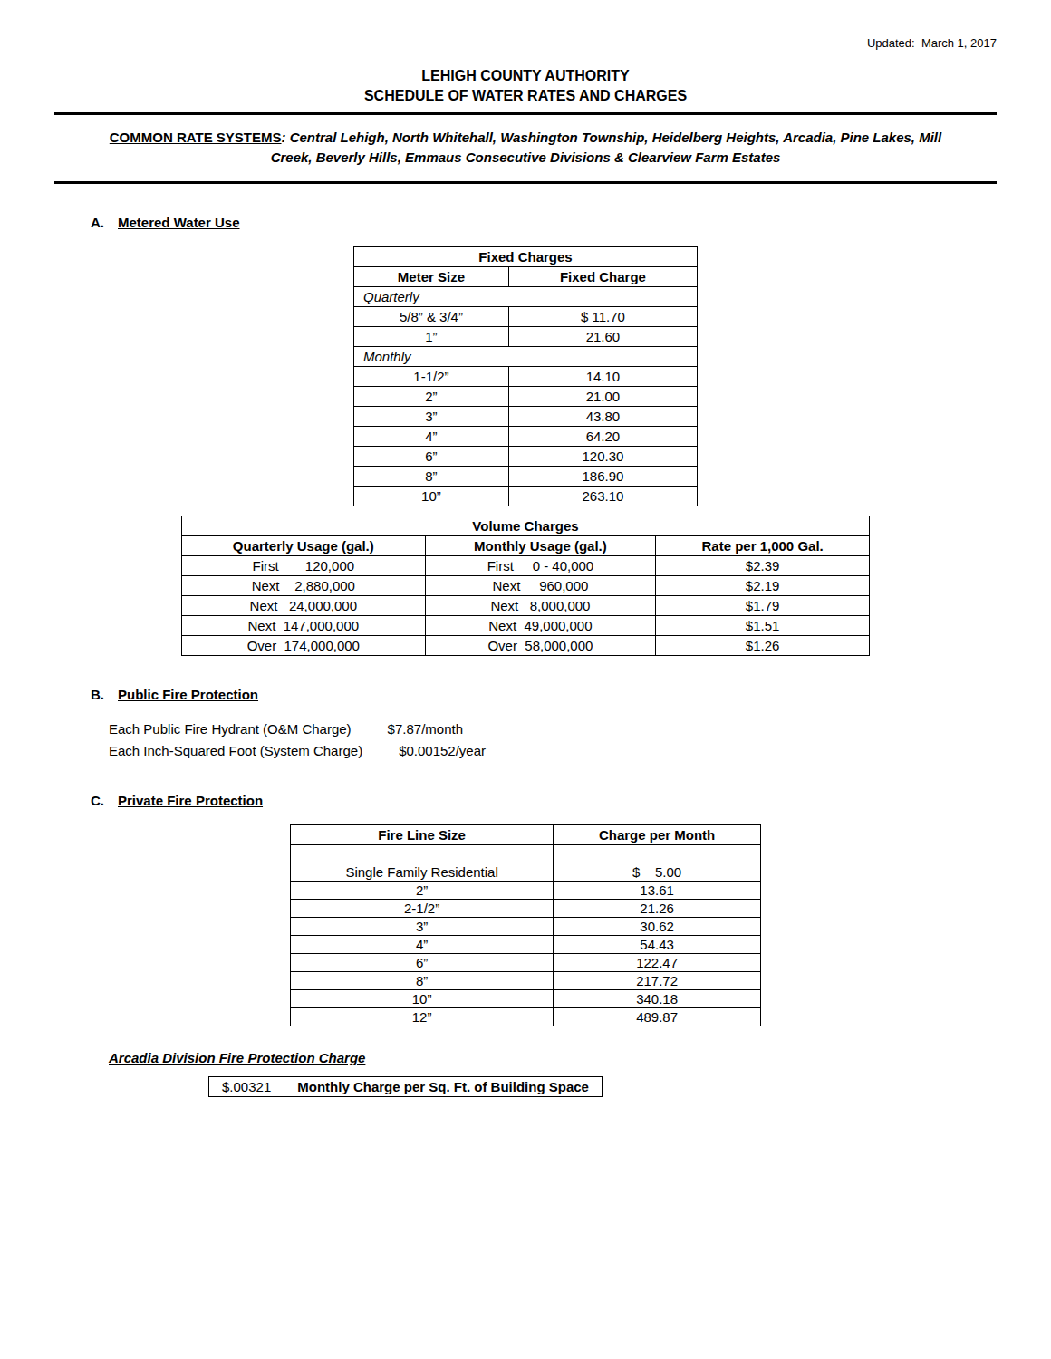Updated: March 1, 2017
LEHIGH COUNTY AUTHORITY
SCHEDULE OF WATER RATES AND CHARGES
COMMON RATE SYSTEMS: Central Lehigh, North Whitehall, Washington Township, Heidelberg Heights, Arcadia, Pine Lakes, Mill Creek, Beverly Hills, Emmaus Consecutive Divisions & Clearview Farm Estates
A. Metered Water Use
| Fixed Charges |
| --- |
| Meter Size | Fixed Charge |
| Quarterly |
| 5/8” & 3/4” | $ 11.70 |
| 1” | 21.60 |
| Monthly |
| 1-1/2” | 14.10 |
| 2” | 21.00 |
| 3” | 43.80 |
| 4” | 64.20 |
| 6” | 120.30 |
| 8” | 186.90 |
| 10” | 263.10 |
| Volume Charges |
| --- |
| Quarterly Usage (gal.) | Monthly Usage (gal.) | Rate per 1,000 Gal. |
| First 120,000 | First 0 - 40,000 | $2.39 |
| Next 2,880,000 | Next 960,000 | $2.19 |
| Next 24,000,000 | Next 8,000,000 | $1.79 |
| Next 147,000,000 | Next 49,000,000 | $1.51 |
| Over 174,000,000 | Over 58,000,000 | $1.26 |
B. Public Fire Protection
Each Public Fire Hydrant (O&M Charge)$7.87/month
Each Inch-Squared Foot (System Charge)$0.00152/year
C. Private Fire Protection
| Fire Line Size | Charge per Month |
| --- | --- |
| Single Family Residential | $ 5.00 |
| 2” | 13.61 |
| 2-1/2” | 21.26 |
| 3” | 30.62 |
| 4” | 54.43 |
| 6” | 122.47 |
| 8” | 217.72 |
| 10” | 340.18 |
| 12” | 489.87 |
Arcadia Division Fire Protection Charge
| $.00321 | Monthly Charge per Sq. Ft. of Building Space |